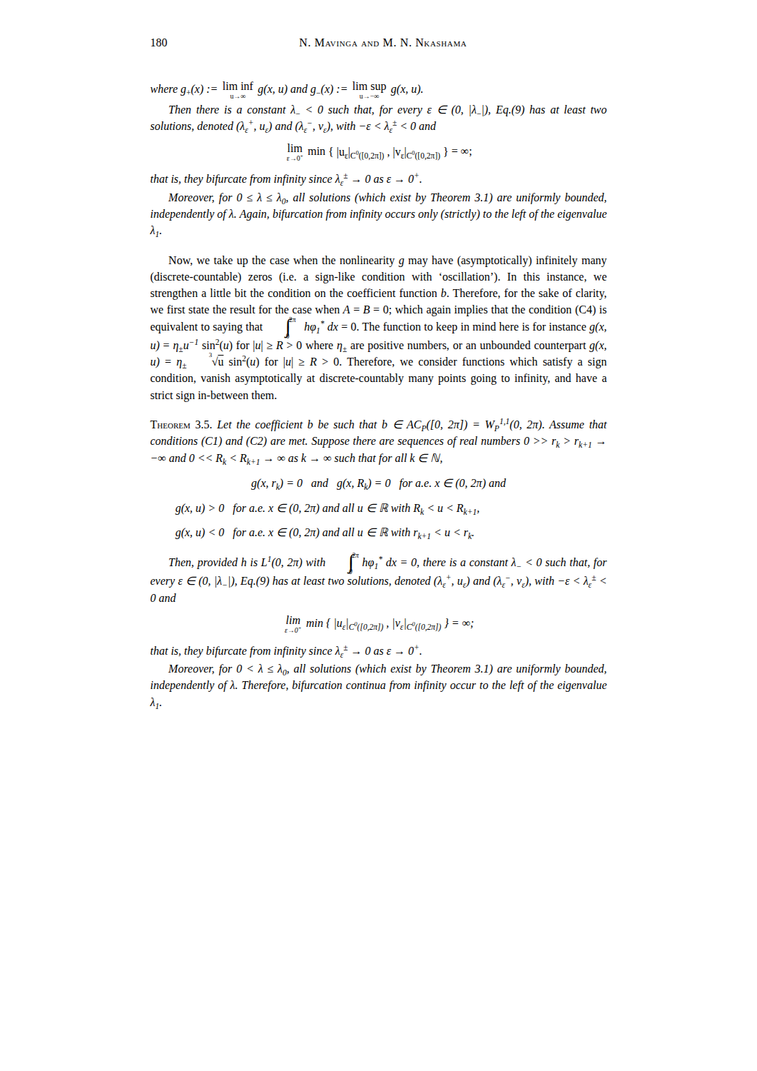180 N. Mavinga and M. N. Nkashama
where g+(x) := lim inf u→∞ g(x, u) and g−(x) := lim sup u→−∞ g(x, u).
Then there is a constant λ− < 0 such that, for every ε ∈ (0, |λ−|), Eq.(9) has at least two solutions, denoted (λε+, uε) and (λε−, vε), with −ε < λε± < 0 and
lim ε→0+ min { |uε|C0([0,2π]) , |vε|C0([0,2π]) } = ∞;
that is, they bifurcate from infinity since λε± → 0 as ε → 0+.
Moreover, for 0 ≤ λ ≤ λ0, all solutions (which exist by Theorem 3.1) are uniformly bounded, independently of λ. Again, bifurcation from infinity occurs only (strictly) to the left of the eigenvalue λ1.
Now, we take up the case when the nonlinearity g may have (asymptotically) infinitely many (discrete-countable) zeros (i.e. a sign-like condition with ‘oscillation’). In this instance, we strengthen a little bit the condition on the coefficient function b. Therefore, for the sake of clarity, we first state the result for the case when A = B = 0; which again implies that the condition (C4) is equivalent to saying that ∫2π 0 hφ1* dx = 0. The function to keep in mind here is for instance g(x, u) = η±u−1 sin2(u) for |u| ≥ R > 0 where η± are positive numbers, or an unbounded counterpart g(x, u) = η± 3√u sin2(u) for |u| ≥ R > 0. Therefore, we consider functions which satisfy a sign condition, vanish asymptotically at discrete-countably many points going to infinity, and have a strict sign in-between them.
Theorem 3.5. Let the coefficient b be such that b ∈ ACP([0, 2π]) = WP1,1(0, 2π). Assume that conditions (C1) and (C2) are met. Suppose there are sequences of real numbers 0 >> rk > rk+1 → −∞ and 0 << Rk < Rk+1 → ∞ as k → ∞ such that for all k ∈ ℕ,
g(x, rk) = 0 and g(x, Rk) = 0 for a.e. x ∈ (0, 2π) and
g(x, u) > 0 for a.e. x ∈ (0, 2π) and all u ∈ ℝ with Rk < u < Rk+1,
g(x, u) < 0 for a.e. x ∈ (0, 2π) and all u ∈ ℝ with rk+1 < u < rk.
Then, provided h is L1(0, 2π) with ∫2π 0 hφ1* dx = 0, there is a constant λ− < 0 such that, for every ε ∈ (0, |λ−|), Eq.(9) has at least two solutions, denoted (λε+, uε) and (λε−, vε), with −ε < λε± < 0 and
lim ε→0+ min { |uε|C0([0,2π]) , |vε|C0([0,2π]) } = ∞;
that is, they bifurcate from infinity since λε± → 0 as ε → 0+.
Moreover, for 0 < λ ≤ λ0, all solutions (which exist by Theorem 3.1) are uniformly bounded, independently of λ. Therefore, bifurcation continua from infinity occur to the left of the eigenvalue λ1.